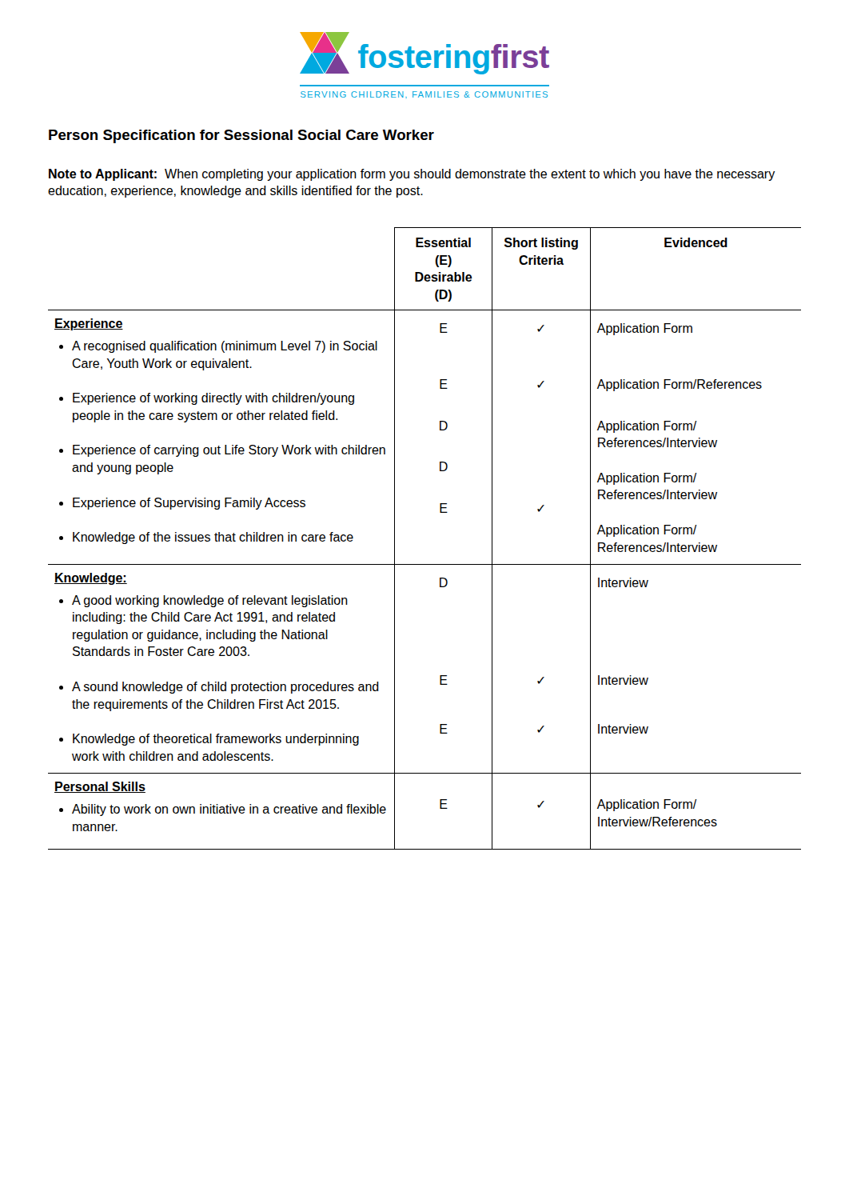fostering first
SERVING CHILDREN, FAMILIES & COMMUNITIES
Person Specification for Sessional Social Care Worker
Note to Applicant: When completing your application form you should demonstrate the extent to which you have the necessary education, experience, knowledge and skills identified for the post.
| | Essential (E) Desirable (D) | Short listing Criteria | Evidenced |
| --- | --- | --- | --- |
| Experience A recognised qualification (minimum Level 7) in Social Care, Youth Work or equivalent. Experience of working directly with children/young people in the care system or other related field. Experience of carrying out Life Story Work with children and young people Experience of Supervising Family Access Knowledge of the issues that children in care face | E E D D E | ✓ ✓ ✓ | Application Form Application Form/References Application Form/ References/Interview Application Form/ References/Interview Application Form/ References/Interview |
| Knowledge: A good working knowledge of relevant legislation including: the Child Care Act 1991, and related regulation or guidance, including the National Standards in Foster Care 2003. A sound knowledge of child protection procedures and the requirements of the Children First Act 2015. Knowledge of theoretical frameworks underpinning work with children and adolescents. | D E E | ✓ ✓ | Interview Interview Interview |
| Personal Skills Ability to work on own initiative in a creative and flexible manner. | E | ✓ | Application Form/ Interview/References |